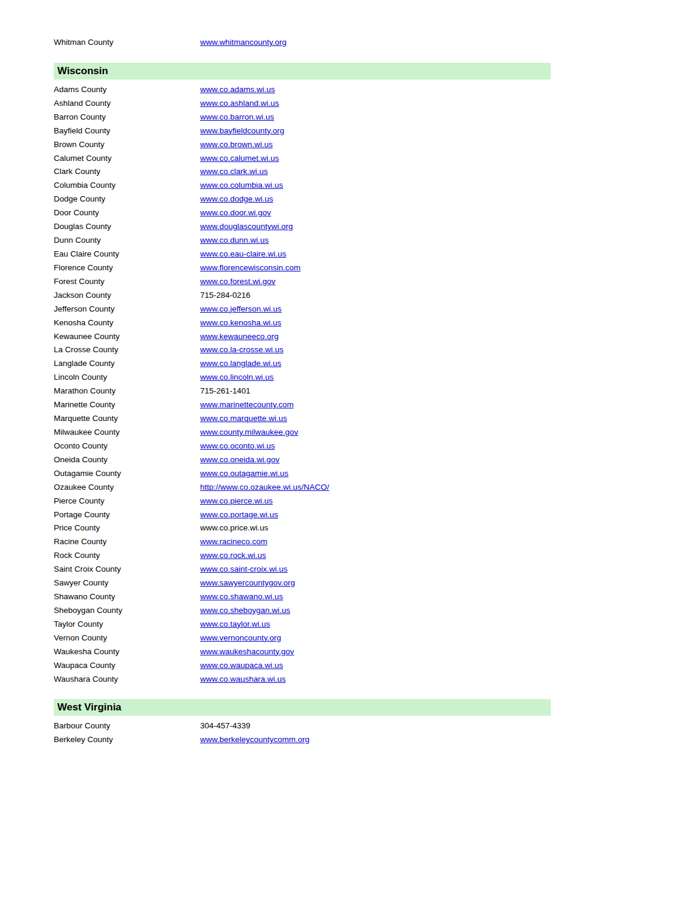| Whitman County | www.whitmancounty.org |
Wisconsin
| Adams County | www.co.adams.wi.us |
| Ashland County | www.co.ashland.wi.us |
| Barron County | www.co.barron.wi.us |
| Bayfield County | www.bayfieldcounty.org |
| Brown County | www.co.brown.wi.us |
| Calumet County | www.co.calumet.wi.us |
| Clark County | www.co.clark.wi.us |
| Columbia County | www.co.columbia.wi.us |
| Dodge County | www.co.dodge.wi.us |
| Door County | www.co.door.wi.gov |
| Douglas County | www.douglascountywi.org |
| Dunn County | www.co.dunn.wi.us |
| Eau Claire County | www.co.eau-claire.wi.us |
| Florence County | www.florencewisconsin.com |
| Forest County | www.co.forest.wi.gov |
| Jackson County | 715-284-0216 |
| Jefferson County | www.co.jefferson.wi.us |
| Kenosha County | www.co.kenosha.wi.us |
| Kewaunee County | www.kewauneeco.org |
| La Crosse County | www.co.la-crosse.wi.us |
| Langlade County | www.co.langlade.wi.us |
| Lincoln County | www.co.lincoln.wi.us |
| Marathon County | 715-261-1401 |
| Marinette County | www.marinettecounty.com |
| Marquette County | www.co.marquette.wi.us |
| Milwaukee County | www.county.milwaukee.gov |
| Oconto County | www.co.oconto.wi.us |
| Oneida County | www.co.oneida.wi.gov |
| Outagamie County | www.co.outagamie.wi.us |
| Ozaukee County | http://www.co.ozaukee.wi.us/NACO/ |
| Pierce County | www.co.pierce.wi.us |
| Portage County | www.co.portage.wi.us |
| Price County | www.co.price.wi.us |
| Racine County | www.racineco.com |
| Rock County | www.co.rock.wi.us |
| Saint Croix County | www.co.saint-croix.wi.us |
| Sawyer County | www.sawyercountygov.org |
| Shawano County | www.co.shawano.wi.us |
| Sheboygan County | www.co.sheboygan.wi.us |
| Taylor County | www.co.taylor.wi.us |
| Vernon County | www.vernoncounty.org |
| Waukesha County | www.waukeshacounty.gov |
| Waupaca County | www.co.waupaca.wi.us |
| Waushara County | www.co.waushara.wi.us |
West Virginia
| Barbour County | 304-457-4339 |
| Berkeley County | www.berkeleycountycomm.org |